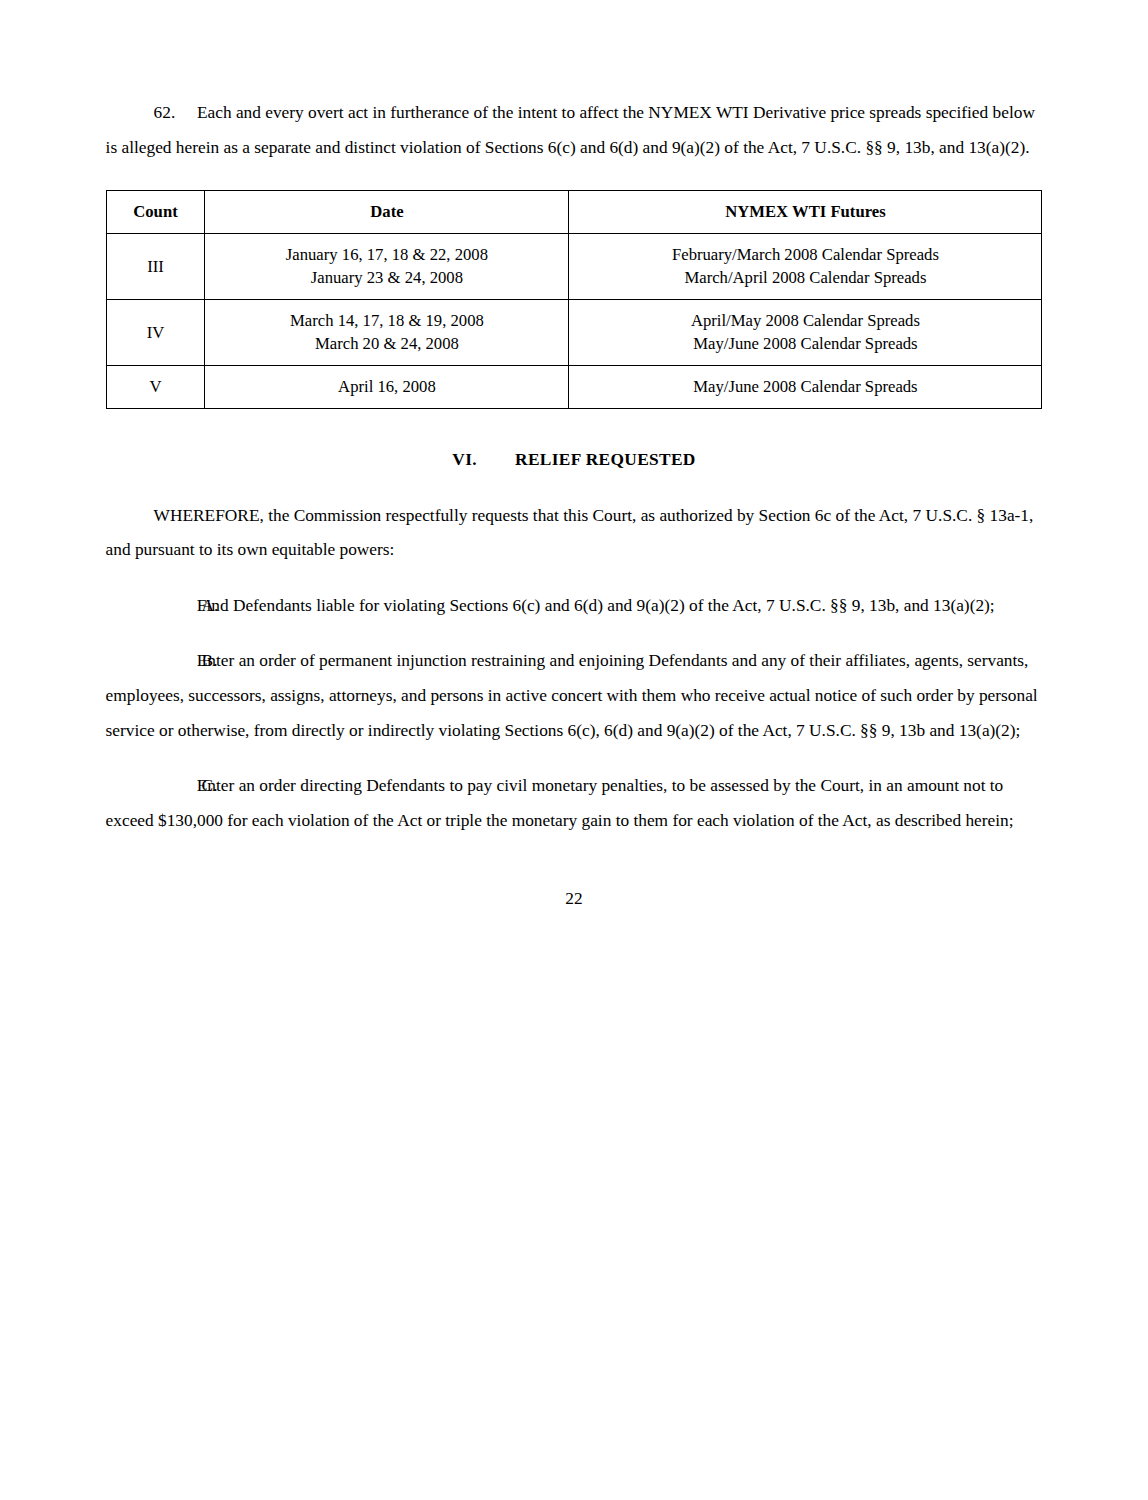62. Each and every overt act in furtherance of the intent to affect the NYMEX WTI Derivative price spreads specified below is alleged herein as a separate and distinct violation of Sections 6(c) and 6(d) and 9(a)(2) of the Act, 7 U.S.C. §§ 9, 13b, and 13(a)(2).
| Count | Date | NYMEX WTI Futures |
| --- | --- | --- |
| III | January 16, 17, 18 & 22, 2008 January 23 & 24, 2008 | February/March 2008 Calendar Spreads March/April 2008 Calendar Spreads |
| IV | March 14, 17, 18 & 19, 2008 March 20 & 24, 2008 | April/May 2008 Calendar Spreads May/June 2008 Calendar Spreads |
| V | April 16, 2008 | May/June 2008 Calendar Spreads |
VI. RELIEF REQUESTED
WHEREFORE, the Commission respectfully requests that this Court, as authorized by Section 6c of the Act, 7 U.S.C. § 13a-1, and pursuant to its own equitable powers:
A. Find Defendants liable for violating Sections 6(c) and 6(d) and 9(a)(2) of the Act, 7 U.S.C. §§ 9, 13b, and 13(a)(2);
B. Enter an order of permanent injunction restraining and enjoining Defendants and any of their affiliates, agents, servants, employees, successors, assigns, attorneys, and persons in active concert with them who receive actual notice of such order by personal service or otherwise, from directly or indirectly violating Sections 6(c), 6(d) and 9(a)(2) of the Act, 7 U.S.C. §§ 9, 13b and 13(a)(2);
C. Enter an order directing Defendants to pay civil monetary penalties, to be assessed by the Court, in an amount not to exceed $130,000 for each violation of the Act or triple the monetary gain to them for each violation of the Act, as described herein;
22